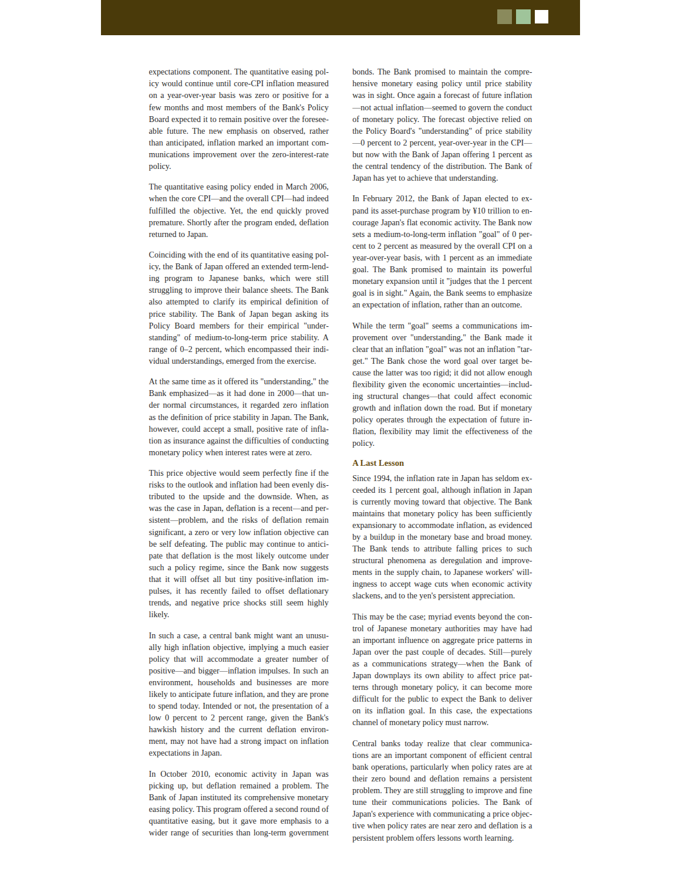expectations component. The quantitative easing policy would continue until core-CPI inflation measured on a year-over-year basis was zero or positive for a few months and most members of the Bank's Policy Board expected it to remain positive over the foreseeable future. The new emphasis on observed, rather than anticipated, inflation marked an important communications improvement over the zero-interest-rate policy.
The quantitative easing policy ended in March 2006, when the core CPI—and the overall CPI—had indeed fulfilled the objective. Yet, the end quickly proved premature. Shortly after the program ended, deflation returned to Japan.
Coinciding with the end of its quantitative easing policy, the Bank of Japan offered an extended term-lending program to Japanese banks, which were still struggling to improve their balance sheets. The Bank also attempted to clarify its empirical definition of price stability. The Bank of Japan began asking its Policy Board members for their empirical "understanding" of medium-to-long-term price stability. A range of 0–2 percent, which encompassed their individual understandings, emerged from the exercise.
At the same time as it offered its "understanding," the Bank emphasized—as it had done in 2000—that under normal circumstances, it regarded zero inflation as the definition of price stability in Japan. The Bank, however, could accept a small, positive rate of inflation as insurance against the difficulties of conducting monetary policy when interest rates were at zero.
This price objective would seem perfectly fine if the risks to the outlook and inflation had been evenly distributed to the upside and the downside. When, as was the case in Japan, deflation is a recent—and persistent—problem, and the risks of deflation remain significant, a zero or very low inflation objective can be self defeating. The public may continue to anticipate that deflation is the most likely outcome under such a policy regime, since the Bank now suggests that it will offset all but tiny positive-inflation impulses, it has recently failed to offset deflationary trends, and negative price shocks still seem highly likely.
In such a case, a central bank might want an unusually high inflation objective, implying a much easier policy that will accommodate a greater number of positive—and bigger—inflation impulses. In such an environment, households and businesses are more likely to anticipate future inflation, and they are prone to spend today. Intended or not, the presentation of a low 0 percent to 2 percent range, given the Bank's hawkish history and the current deflation environment, may not have had a strong impact on inflation expectations in Japan.
In October 2010, economic activity in Japan was picking up, but deflation remained a problem. The Bank of Japan instituted its comprehensive monetary easing policy. This program offered a second round of quantitative easing, but it gave more emphasis to a wider range of securities than long-term government bonds. The Bank promised to maintain the comprehensive monetary easing policy until price stability was in sight. Once again a forecast of future inflation—not actual inflation—seemed to govern the conduct of monetary policy. The forecast objective relied on the Policy Board's "understanding" of price stability—0 percent to 2 percent, year-over-year in the CPI—but now with the Bank of Japan offering 1 percent as the central tendency of the distribution. The Bank of Japan has yet to achieve that understanding.
In February 2012, the Bank of Japan elected to expand its asset-purchase program by ¥10 trillion to encourage Japan's flat economic activity. The Bank now sets a medium-to-long-term inflation "goal" of 0 percent to 2 percent as measured by the overall CPI on a year-over-year basis, with 1 percent as an immediate goal. The Bank promised to maintain its powerful monetary expansion until it "judges that the 1 percent goal is in sight." Again, the Bank seems to emphasize an expectation of inflation, rather than an outcome.
While the term "goal" seems a communications improvement over "understanding," the Bank made it clear that an inflation "goal" was not an inflation "target." The Bank chose the word goal over target because the latter was too rigid; it did not allow enough flexibility given the economic uncertainties—including structural changes—that could affect economic growth and inflation down the road. But if monetary policy operates through the expectation of future inflation, flexibility may limit the effectiveness of the policy.
A Last Lesson
Since 1994, the inflation rate in Japan has seldom exceeded its 1 percent goal, although inflation in Japan is currently moving toward that objective. The Bank maintains that monetary policy has been sufficiently expansionary to accommodate inflation, as evidenced by a buildup in the monetary base and broad money. The Bank tends to attribute falling prices to such structural phenomena as deregulation and improvements in the supply chain, to Japanese workers' willingness to accept wage cuts when economic activity slackens, and to the yen's persistent appreciation.
This may be the case; myriad events beyond the control of Japanese monetary authorities may have had an important influence on aggregate price patterns in Japan over the past couple of decades. Still—purely as a communications strategy—when the Bank of Japan downplays its own ability to affect price patterns through monetary policy, it can become more difficult for the public to expect the Bank to deliver on its inflation goal. In this case, the expectations channel of monetary policy must narrow.
Central banks today realize that clear communications are an important component of efficient central bank operations, particularly when policy rates are at their zero bound and deflation remains a persistent problem. They are still struggling to improve and fine tune their communications policies. The Bank of Japan's experience with communicating a price objective when policy rates are near zero and deflation is a persistent problem offers lessons worth learning.